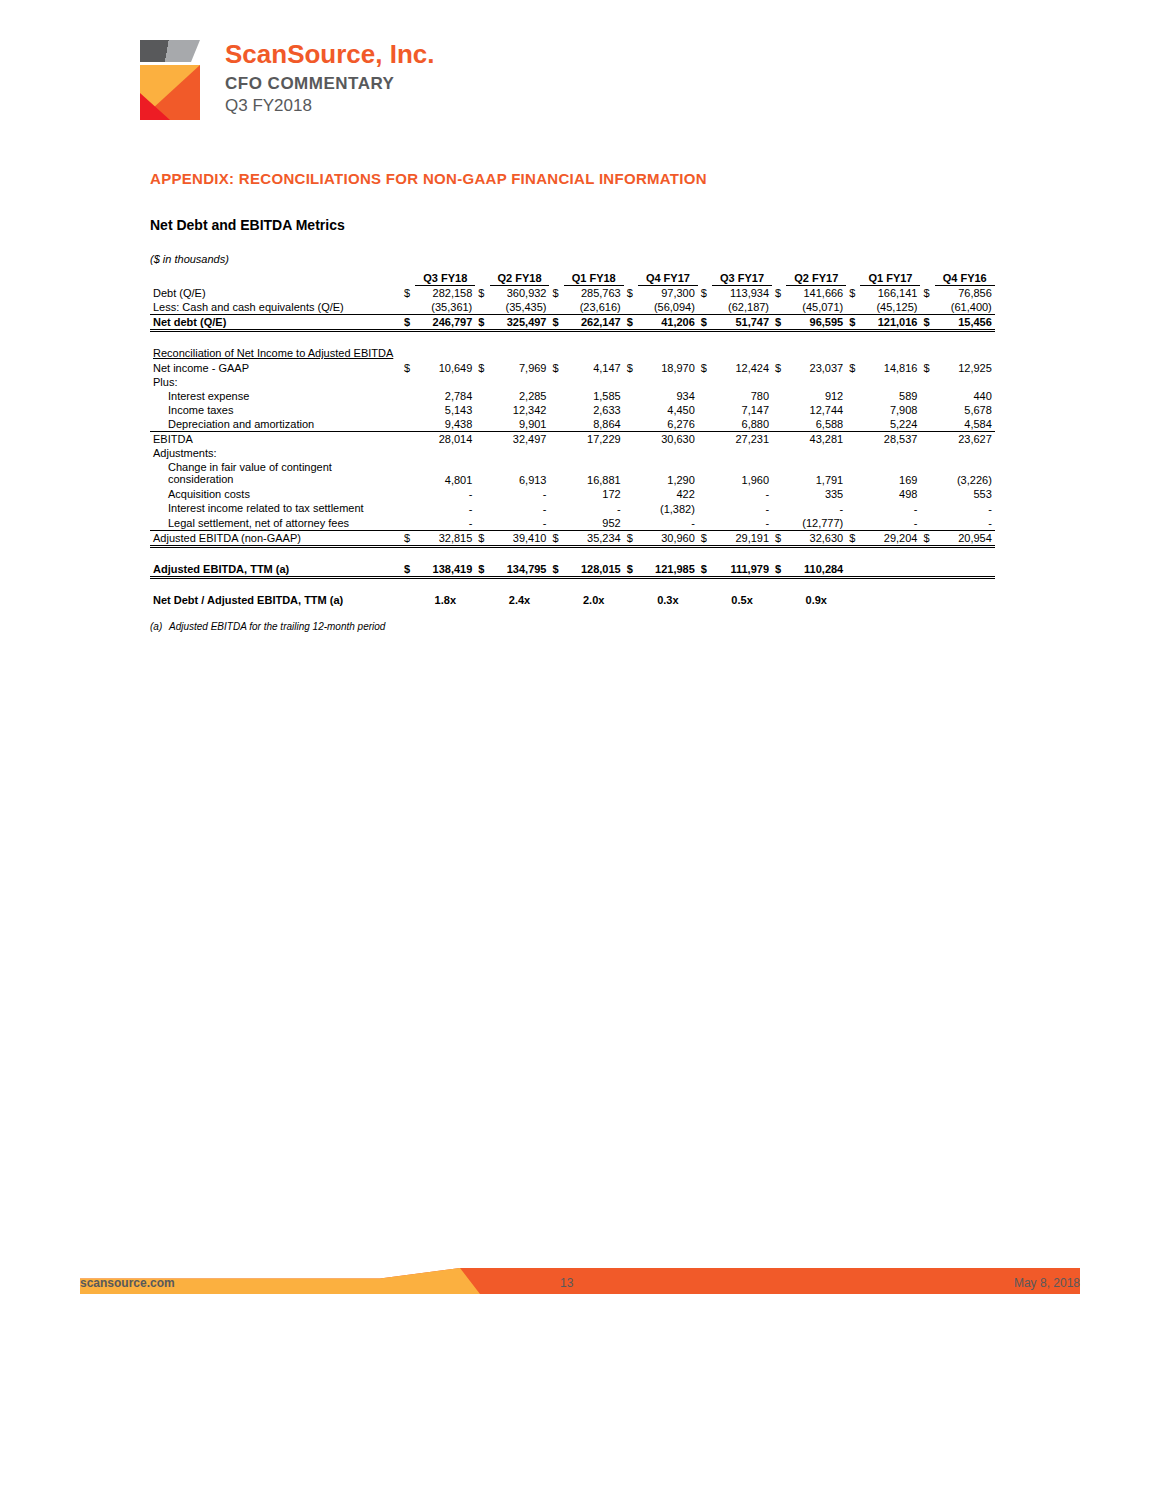ScanSource, Inc.
CFO COMMENTARY
Q3 FY2018
APPENDIX: RECONCILIATIONS FOR NON-GAAP FINANCIAL INFORMATION
Net Debt and EBITDA Metrics
($ in thousands)
| | | Q3 FY18 | | Q2 FY18 | | Q1 FY18 | | Q4 FY17 | | Q3 FY17 | | Q2 FY17 | | Q1 FY17 | | Q4 FY16 |
| Debt (Q/E) | $ | 282,158 | $ | 360,932 | $ | 285,763 | $ | 97,300 | $ | 113,934 | $ | 141,666 | $ | 166,141 | $ | 76,856 |
| Less: Cash and cash equivalents (Q/E) | | (35,361) | | (35,435) | | (23,616) | | (56,094) | | (62,187) | | (45,071) | | (45,125) | | (61,400) |
| Net debt (Q/E) | $ | 246,797 | $ | 325,497 | $ | 262,147 | $ | 41,206 | $ | 51,747 | $ | 96,595 | $ | 121,016 | $ | 15,456 |
| Reconciliation of Net Income to Adjusted EBITDA | |
| Net income - GAAP | $ | 10,649 | $ | 7,969 | $ | 4,147 | $ | 18,970 | $ | 12,424 | $ | 23,037 | $ | 14,816 | $ | 12,925 |
| Plus: | |
| Interest expense | | 2,784 | | 2,285 | | 1,585 | | 934 | | 780 | | 912 | | 589 | | 440 |
| Income taxes | | 5,143 | | 12,342 | | 2,633 | | 4,450 | | 7,147 | | 12,744 | | 7,908 | | 5,678 |
| Depreciation and amortization | | 9,438 | | 9,901 | | 8,864 | | 6,276 | | 6,880 | | 6,588 | | 5,224 | | 4,584 |
| EBITDA | | 28,014 | | 32,497 | | 17,229 | | 30,630 | | 27,231 | | 43,281 | | 28,537 | | 23,627 |
| Adjustments: | |
| Change in fair value of contingent consideration | | 4,801 | | 6,913 | | 16,881 | | 1,290 | | 1,960 | | 1,791 | | 169 | | (3,226) |
| Acquisition costs | | - | | - | | 172 | | 422 | | - | | 335 | | 498 | | 553 |
| Interest income related to tax settlement | | - | | - | | - | | (1,382) | | - | | - | | - | | - |
| Legal settlement, net of attorney fees | | - | | - | | 952 | | - | | - | | (12,777) | | - | | - |
| Adjusted EBITDA (non-GAAP) | $ | 32,815 | $ | 39,410 | $ | 35,234 | $ | 30,960 | $ | 29,191 | $ | 32,630 | $ | 29,204 | $ | 20,954 |
| Adjusted EBITDA, TTM (a) | $ | 138,419 | $ | 134,795 | $ | 128,015 | $ | 121,985 | $ | 111,979 | $ | 110,284 | | | | |
| Net Debt / Adjusted EBITDA, TTM (a) | | 1.8x | | 2.4x | | 2.0x | | 0.3x | | 0.5x | | 0.9x | | | | |
(a) Adjusted EBITDA for the trailing 12-month period
scansource.com
13
May 8, 2018